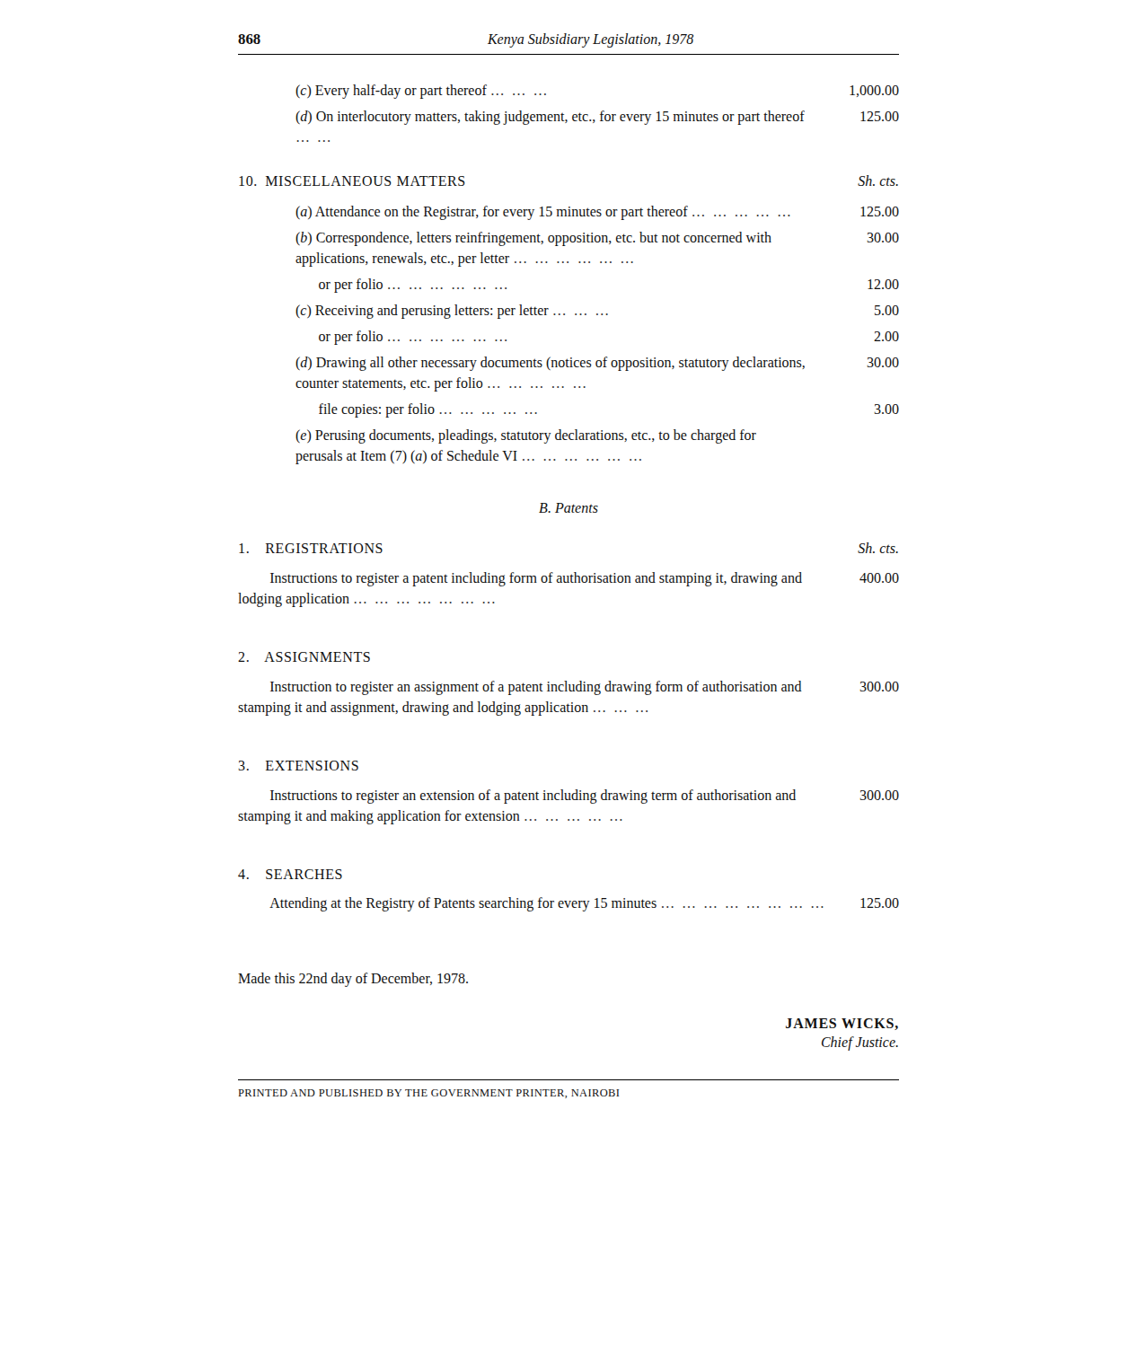868 Kenya Subsidiary Legislation, 1978
| ( c ) Every half-day or part thereof … … … | 1,000.00 |
| ( d ) On interlocutory matters, taking judgement, etc., for every 15 minutes or part thereof … … | 125.00 |
10. Miscellaneous Matters Sh. cts.
| ( a ) Attendance on the Registrar, for every 15 minutes or part thereof … … … … … | 125.00 |
| ( b ) Correspondence, letters reinfringement, opposition, etc. but not concerned with applications, renewals, etc., per letter … … … … … … | 30.00 |
| or per folio … … … … … … | 12.00 |
| ( c ) Receiving and perusing letters: per letter … … … | 5.00 |
| or per folio … … … … … … | 2.00 |
| ( d ) Drawing all other necessary documents (notices of opposition, statutory declarations, counter statements, etc. per folio … … … … … | 30.00 |
| file copies: per folio … … … … … | 3.00 |
| ( e ) Perusing documents, pleadings, statutory declarations, etc., to be charged for perusals at Item (7) ( a ) of Schedule VI … … … … … … | |
B. Patents
1. Registrations Sh. cts.
400.00 Instructions to register a patent including form of authorisation and stamping it, drawing and lodging application … … … … … … …
2. Assignments
300.00 Instruction to register an assignment of a patent including drawing form of authorisation and stamping it and assignment, drawing and lodging application … … …
3. Extensions
300.00 Instructions to register an extension of a patent including drawing term of authorisation and stamping it and making application for extension … … … … …
4. Searches
125.00 Attending at the Registry of Patents searching for every 15 minutes … … … … … … … …
Made this 22nd day of December, 1978.
JAMES WICKS,
Chief Justice.
Printed and published by the Government Printer, Nairobi